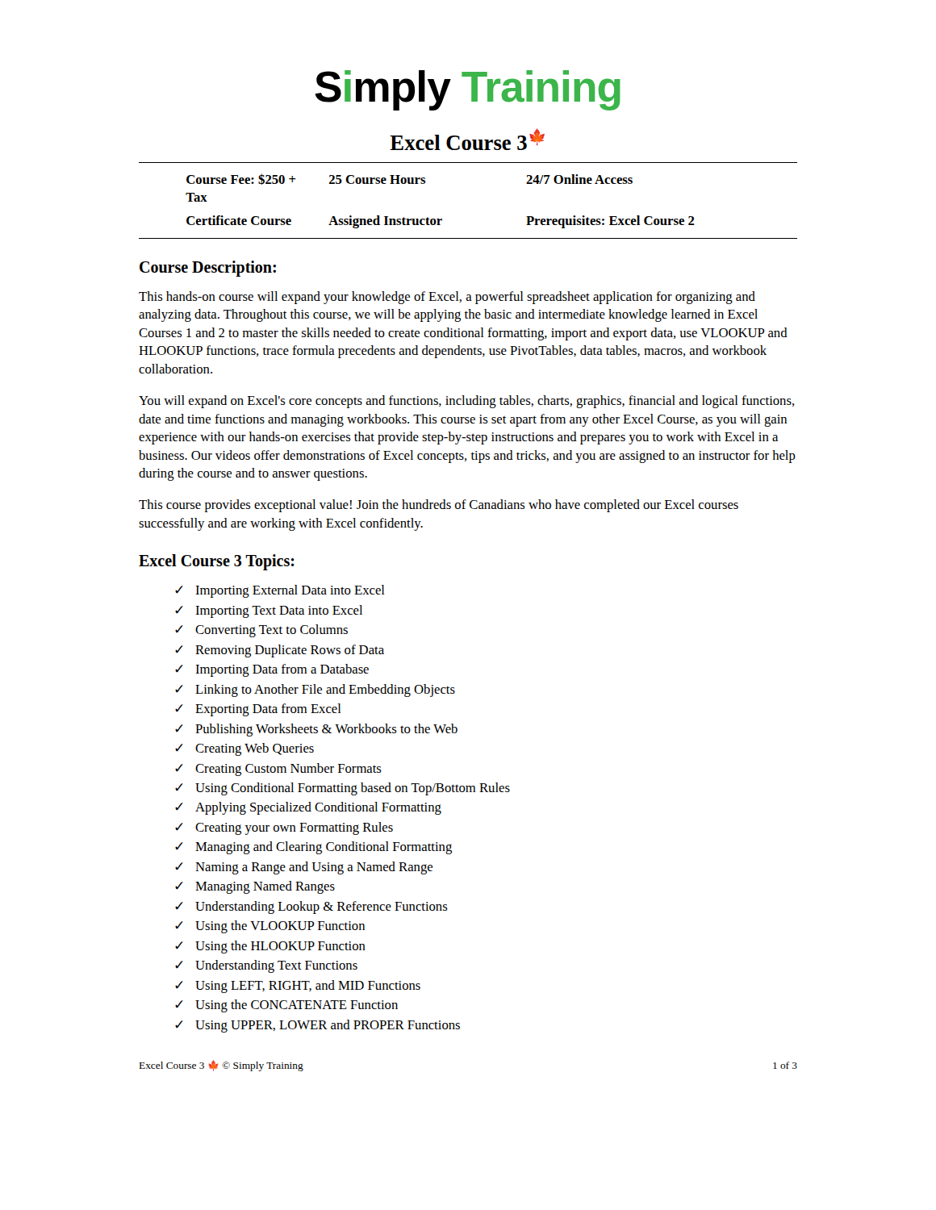Simply Training
Excel Course 3🍁
| Course Fee: $250 + Tax | 25 Course Hours | 24/7 Online Access |
| Certificate Course | Assigned Instructor | Prerequisites: Excel Course 2 |
Course Description:
This hands-on course will expand your knowledge of Excel, a powerful spreadsheet application for organizing and analyzing data. Throughout this course, we will be applying the basic and intermediate knowledge learned in Excel Courses 1 and 2 to master the skills needed to create conditional formatting, import and export data, use VLOOKUP and HLOOKUP functions, trace formula precedents and dependents, use PivotTables, data tables, macros, and workbook collaboration.
You will expand on Excel's core concepts and functions, including tables, charts, graphics, financial and logical functions, date and time functions and managing workbooks. This course is set apart from any other Excel Course, as you will gain experience with our hands-on exercises that provide step-by-step instructions and prepares you to work with Excel in a business. Our videos offer demonstrations of Excel concepts, tips and tricks, and you are assigned to an instructor for help during the course and to answer questions.
This course provides exceptional value! Join the hundreds of Canadians who have completed our Excel courses successfully and are working with Excel confidently.
Excel Course 3 Topics:
Importing External Data into Excel
Importing Text Data into Excel
Converting Text to Columns
Removing Duplicate Rows of Data
Importing Data from a Database
Linking to Another File and Embedding Objects
Exporting Data from Excel
Publishing Worksheets & Workbooks to the Web
Creating Web Queries
Creating Custom Number Formats
Using Conditional Formatting based on Top/Bottom Rules
Applying Specialized Conditional Formatting
Creating your own Formatting Rules
Managing and Clearing Conditional Formatting
Naming a Range and Using a Named Range
Managing Named Ranges
Understanding Lookup & Reference Functions
Using the VLOOKUP Function
Using the HLOOKUP Function
Understanding Text Functions
Using LEFT, RIGHT, and MID Functions
Using the CONCATENATE Function
Using UPPER, LOWER and PROPER Functions
Excel Course 3 🍁 © Simply Training 1 of 3